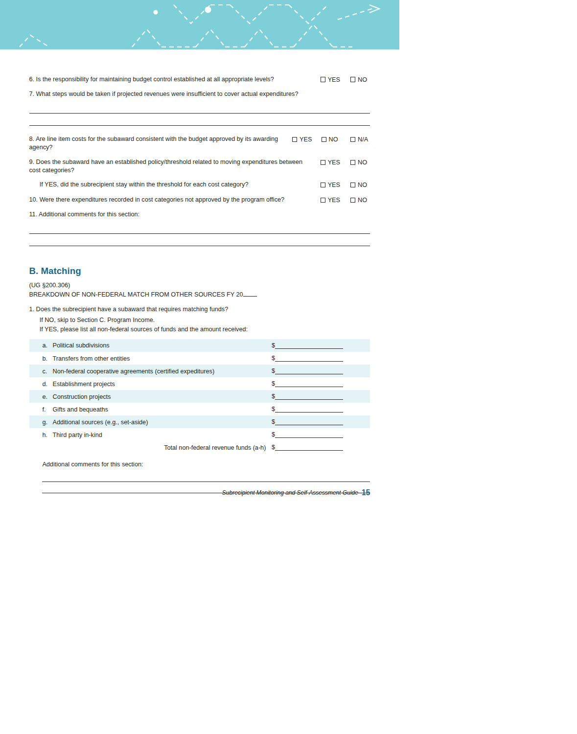6. Is the responsibility for maintaining budget control established at all appropriate levels?
YES NO
7. What steps would be taken if projected revenues were insufficient to cover actual expenditures?
8. Are line item costs for the subaward consistent with the budget approved by its awarding agency?
YES NO N/A
9. Does the subaward have an established policy/threshold related to moving expenditures between cost categories?
YES NO
If YES, did the subrecipient stay within the threshold for each cost category?
YES NO
10. Were there expenditures recorded in cost categories not approved by the program office?
YES NO
11. Additional comments for this section:
B. Matching
(UG §200.306)
BREAKDOWN OF NON-FEDERAL MATCH FROM OTHER SOURCES FY 20
1. Does the subrecipient have a subaward that requires matching funds?
If NO, skip to Section C. Program Income.
If YES, please list all non-federal sources of funds and the amount received:
| a. | Political subdivisions | $ |
| b. | Transfers from other entities | $ |
| c. | Non-federal cooperative agreements (certified expeditures) | $ |
| d. | Establishment projects | $ |
| e. | Construction projects | $ |
| f. | Gifts and bequeaths | $ |
| g. | Additional sources (e.g., set-aside) | $ |
| h. | Third party in-kind | $ |
| | Total non-federal revenue funds (a-h) | $ |
Additional comments for this section:
Subrecipient Monitoring and Self-Assessment Guide 15